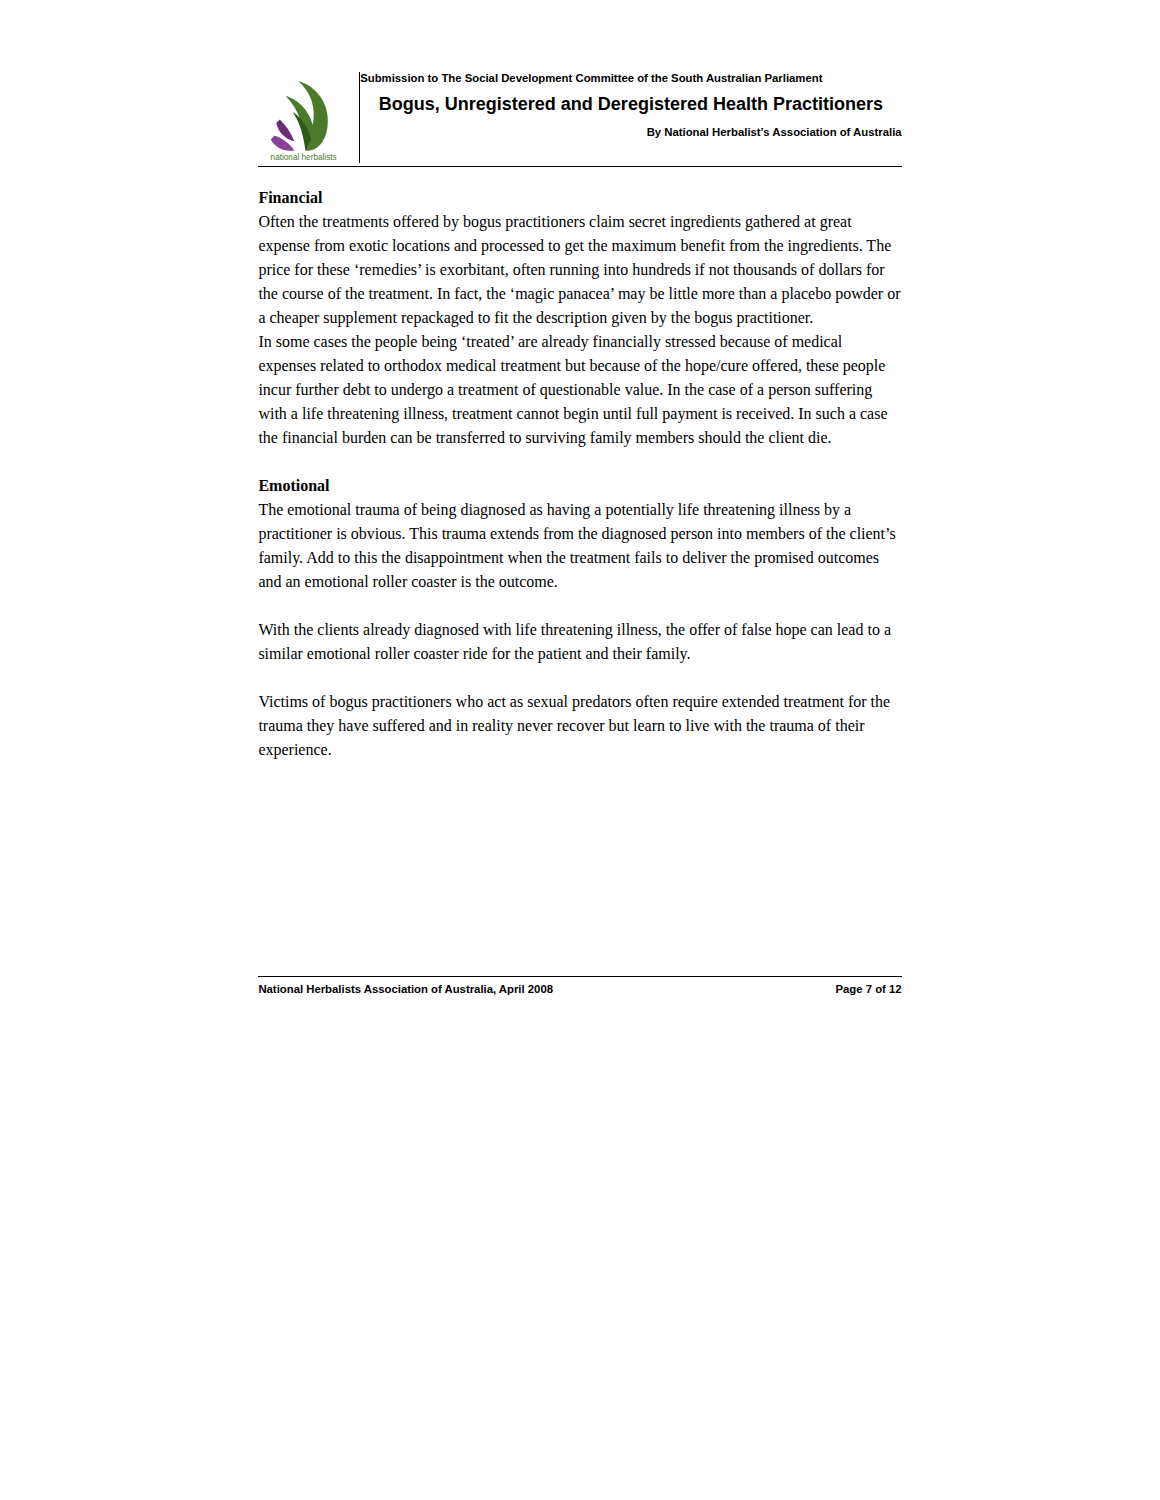| national herbalists | Submission to The Social Development Committee of the South Australian Parliament Bogus, Unregistered and Deregistered Health Practitioners By National Herbalist’s Association of Australia |
Financial
Often the treatments offered by bogus practitioners claim secret ingredients gathered at great expense from exotic locations and processed to get the maximum benefit from the ingredients. The price for these ‘remedies’ is exorbitant, often running into hundreds if not thousands of dollars for the course of the treatment. In fact, the ‘magic panacea’ may be little more than a placebo powder or a cheaper supplement repackaged to fit the description given by the bogus practitioner.
In some cases the people being ‘treated’ are already financially stressed because of medical expenses related to orthodox medical treatment but because of the hope/cure offered, these people incur further debt to undergo a treatment of questionable value. In the case of a person suffering with a life threatening illness, treatment cannot begin until full payment is received. In such a case the financial burden can be transferred to surviving family members should the client die.
Emotional
The emotional trauma of being diagnosed as having a potentially life threatening illness by a practitioner is obvious. This trauma extends from the diagnosed person into members of the client’s family. Add to this the disappointment when the treatment fails to deliver the promised outcomes and an emotional roller coaster is the outcome.
With the clients already diagnosed with life threatening illness, the offer of false hope can lead to a similar emotional roller coaster ride for the patient and their family.
Victims of bogus practitioners who act as sexual predators often require extended treatment for the trauma they have suffered and in reality never recover but learn to live with the trauma of their experience.
| National Herbalists Association of Australia, April 2008 | Page 7 of 12 |